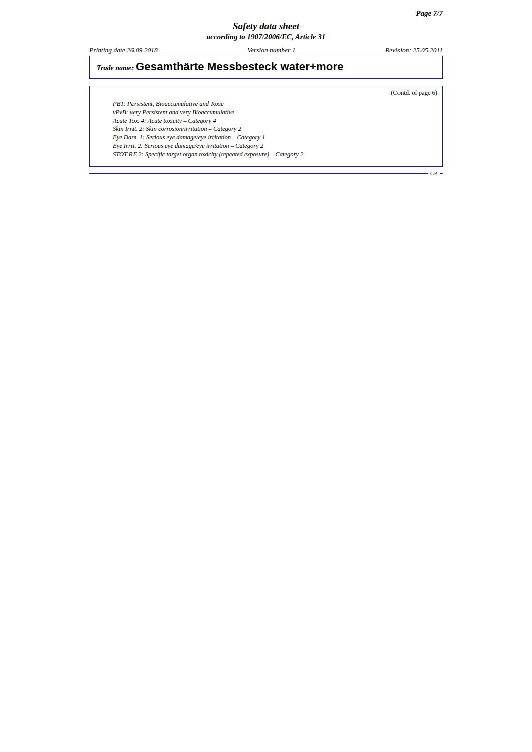Page 7/7
Safety data sheet
according to 1907/2006/EC, Article 31
Printing date 26.09.2018
Version number 1
Revision: 25.05.2011
Trade name: Gesamthärte Messbesteck water+more
(Contd. of page 6)
PBT: Persistent, Bioaccumulative and Toxic
vPvB: very Persistent and very Bioaccumulative
Acute Tox. 4: Acute toxicity – Category 4
Skin Irrit. 2: Skin corrosion/irritation – Category 2
Eye Dam. 1: Serious eye damage/eye irritation – Category 1
Eye Irrit. 2: Serious eye damage/eye irritation – Category 2
STOT RE 2: Specific target organ toxicity (repeated exposure) – Category 2
GB